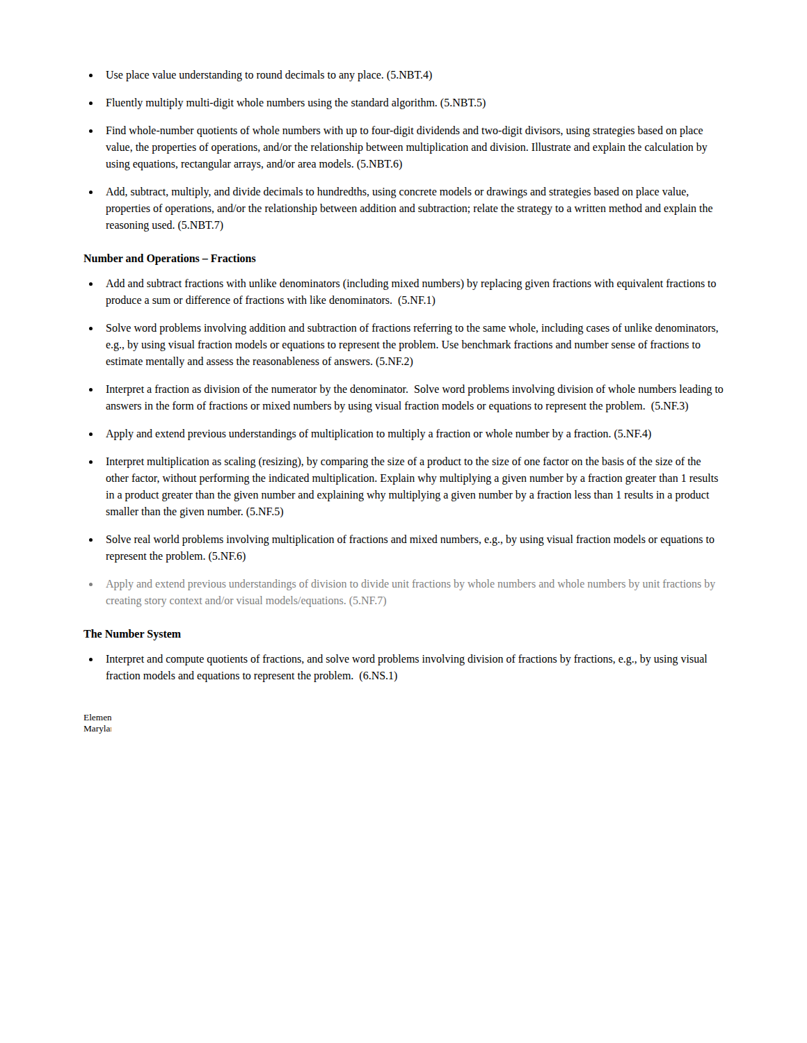Use place value understanding to round decimals to any place. (5.NBT.4)
Fluently multiply multi-digit whole numbers using the standard algorithm. (5.NBT.5)
Find whole-number quotients of whole numbers with up to four-digit dividends and two-digit divisors, using strategies based on place value, the properties of operations, and/or the relationship between multiplication and division. Illustrate and explain the calculation by using equations, rectangular arrays, and/or area models. (5.NBT.6)
Add, subtract, multiply, and divide decimals to hundredths, using concrete models or drawings and strategies based on place value, properties of operations, and/or the relationship between addition and subtraction; relate the strategy to a written method and explain the reasoning used. (5.NBT.7)
Number and Operations – Fractions
Add and subtract fractions with unlike denominators (including mixed numbers) by replacing given fractions with equivalent fractions to produce a sum or difference of fractions with like denominators. (5.NF.1)
Solve word problems involving addition and subtraction of fractions referring to the same whole, including cases of unlike denominators, e.g., by using visual fraction models or equations to represent the problem. Use benchmark fractions and number sense of fractions to estimate mentally and assess the reasonableness of answers. (5.NF.2)
Interpret a fraction as division of the numerator by the denominator. Solve word problems involving division of whole numbers leading to answers in the form of fractions or mixed numbers by using visual fraction models or equations to represent the problem. (5.NF.3)
Apply and extend previous understandings of multiplication to multiply a fraction or whole number by a fraction. (5.NF.4)
Interpret multiplication as scaling (resizing), by comparing the size of a product to the size of one factor on the basis of the size of the other factor, without performing the indicated multiplication. Explain why multiplying a given number by a fraction greater than 1 results in a product greater than the given number and explaining why multiplying a given number by a fraction less than 1 results in a product smaller than the given number. (5.NF.5)
Solve real world problems involving multiplication of fractions and mixed numbers, e.g., by using visual fraction models or equations to represent the problem. (5.NF.6)
Apply and extend previous understandings of division to divide unit fractions by whole numbers and whole numbers by unit fractions by creating story context and/or visual models/equations. (5.NF.7)
The Number System
Interpret and compute quotients of fractions, and solve word problems involving division of fractions by fractions, e.g., by using visual fraction models and equations to represent the problem. (6.NS.1)
Elementary Mathematics
Maryland